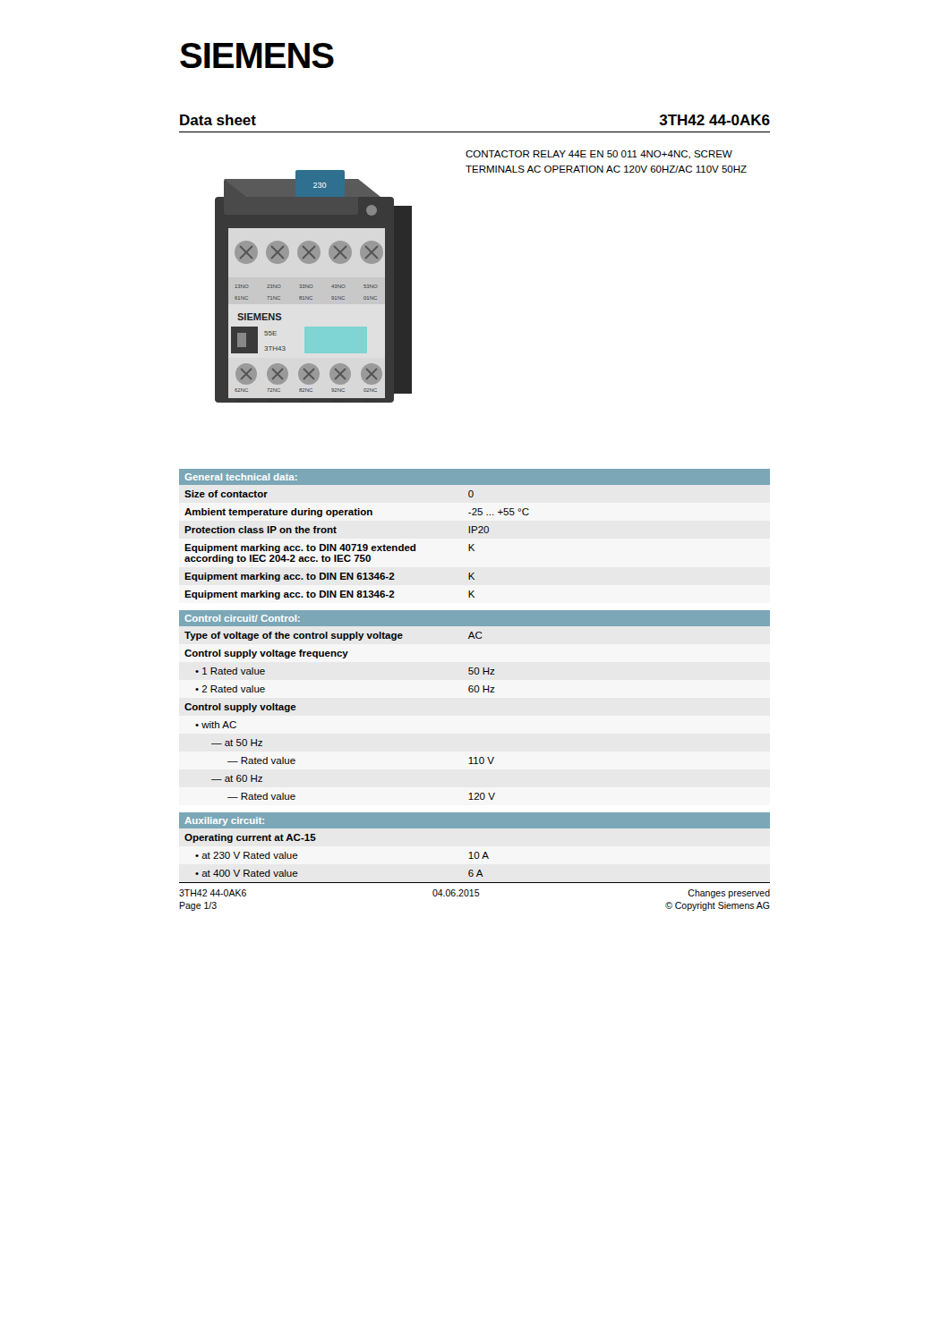SIEMENS
Data sheet 3TH42 44-0AK6
230 13NO 23NO 33NO 43NO 53NO 61NC 71NC 81NC 91NC 01NC SIEMENS 55E 3TH43 62NC 72NC 82NC 92NC 02NC 14NO 24NO 34NO 44NO 54NO
CONTACTOR RELAY 44E EN 50 011 4NO+4NC, SCREW TERMINALS AC OPERATION AC 120V 60HZ/AC 110V 50HZ
| General technical data: |
| --- |
| Size of contactor | 0 |
| Ambient temperature during operation | -25 ... +55 °C |
| Protection class IP on the front | IP20 |
| Equipment marking acc. to DIN 40719 extended according to IEC 204-2 acc. to IEC 750 | K |
| Equipment marking acc. to DIN EN 61346-2 | K |
| Equipment marking acc. to DIN EN 81346-2 | K |
| Control circuit/ Control: |
| Type of voltage of the control supply voltage | AC |
| Control supply voltage frequency | |
| • 1 Rated value | 50 Hz |
| • 2 Rated value | 60 Hz |
| Control supply voltage | |
| • with AC | |
| — at 50 Hz | |
| — Rated value | 110 V |
| — at 60 Hz | |
| — Rated value | 120 V |
| Auxiliary circuit: |
| Operating current at AC-15 | |
| • at 230 V Rated value | 10 A |
| • at 400 V Rated value | 6 A |
3TH42 44-0AK6
Page 1/3
04.06.2015
Changes preserved
© Copyright Siemens AG